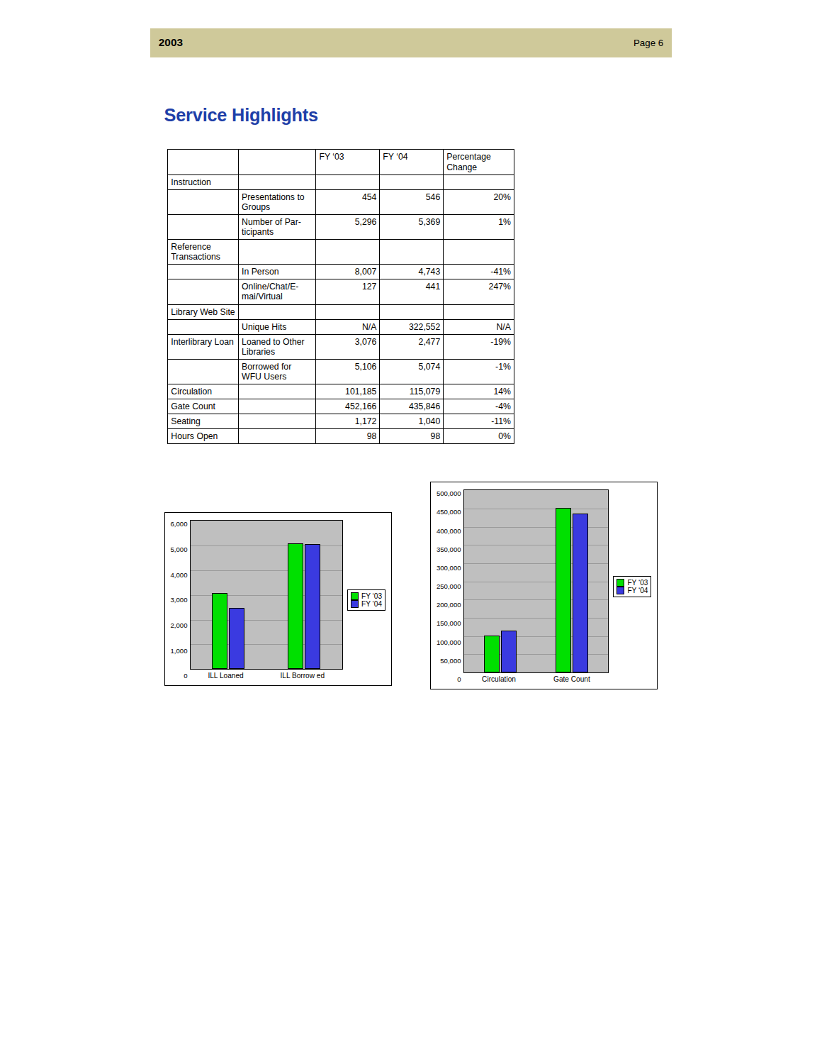2003 Page 6
Service Highlights
| | | FY ‘03 | FY ‘04 | Percentage Change |
| Instruction | | | | |
| | Presentations to Groups | 454 | 546 | 20% |
| | Number of Par- ticipants | 5,296 | 5,369 | 1% |
| Reference Transactions | | | | |
| | In Person | 8,007 | 4,743 | -41% |
| | Online/Chat/E- mai/Virtual | 127 | 441 | 247% |
| Library Web Site | | | | |
| | Unique Hits | N/A | 322,552 | N/A |
| Interlibrary Loan | Loaned to Other Libraries | 3,076 | 2,477 | -19% |
| | Borrowed for WFU Users | 5,106 | 5,074 | -1% |
| Circulation | | 101,185 | 115,079 | 14% |
| Gate Count | | 452,166 | 435,846 | -4% |
| Seating | | 1,172 | 1,040 | -11% |
| Hours Open | | 98 | 98 | 0% |
6,000 5,000 4,000 3,000 2,000 1,000 0
ILL Loaned ILL Borrow ed
FY ‘03
FY ‘04
500,000 450,000 400,000 350,000 300,000 250,000 200,000 150,000 100,000 50,000 0
Circulation Gate Count
FY ‘03
FY ‘04